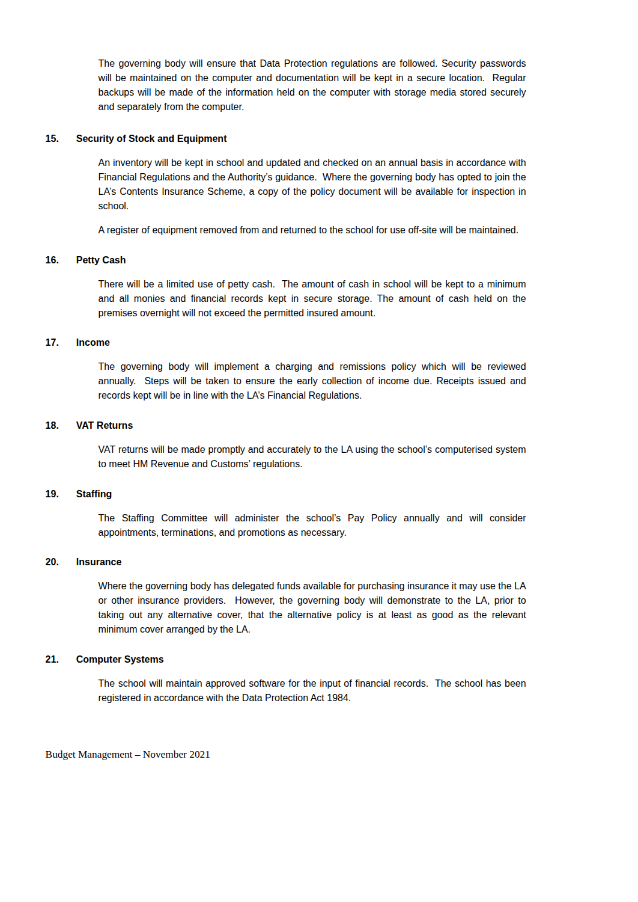The governing body will ensure that Data Protection regulations are followed. Security passwords will be maintained on the computer and documentation will be kept in a secure location. Regular backups will be made of the information held on the computer with storage media stored securely and separately from the computer.
15. Security of Stock and Equipment
An inventory will be kept in school and updated and checked on an annual basis in accordance with Financial Regulations and the Authority’s guidance. Where the governing body has opted to join the LA’s Contents Insurance Scheme, a copy of the policy document will be available for inspection in school.
A register of equipment removed from and returned to the school for use off-site will be maintained.
16. Petty Cash
There will be a limited use of petty cash. The amount of cash in school will be kept to a minimum and all monies and financial records kept in secure storage. The amount of cash held on the premises overnight will not exceed the permitted insured amount.
17. Income
The governing body will implement a charging and remissions policy which will be reviewed annually. Steps will be taken to ensure the early collection of income due. Receipts issued and records kept will be in line with the LA’s Financial Regulations.
18. VAT Returns
VAT returns will be made promptly and accurately to the LA using the school’s computerised system to meet HM Revenue and Customs’ regulations.
19. Staffing
The Staffing Committee will administer the school’s Pay Policy annually and will consider appointments, terminations, and promotions as necessary.
20. Insurance
Where the governing body has delegated funds available for purchasing insurance it may use the LA or other insurance providers. However, the governing body will demonstrate to the LA, prior to taking out any alternative cover, that the alternative policy is at least as good as the relevant minimum cover arranged by the LA.
21. Computer Systems
The school will maintain approved software for the input of financial records. The school has been registered in accordance with the Data Protection Act 1984.
Budget Management – November 2021